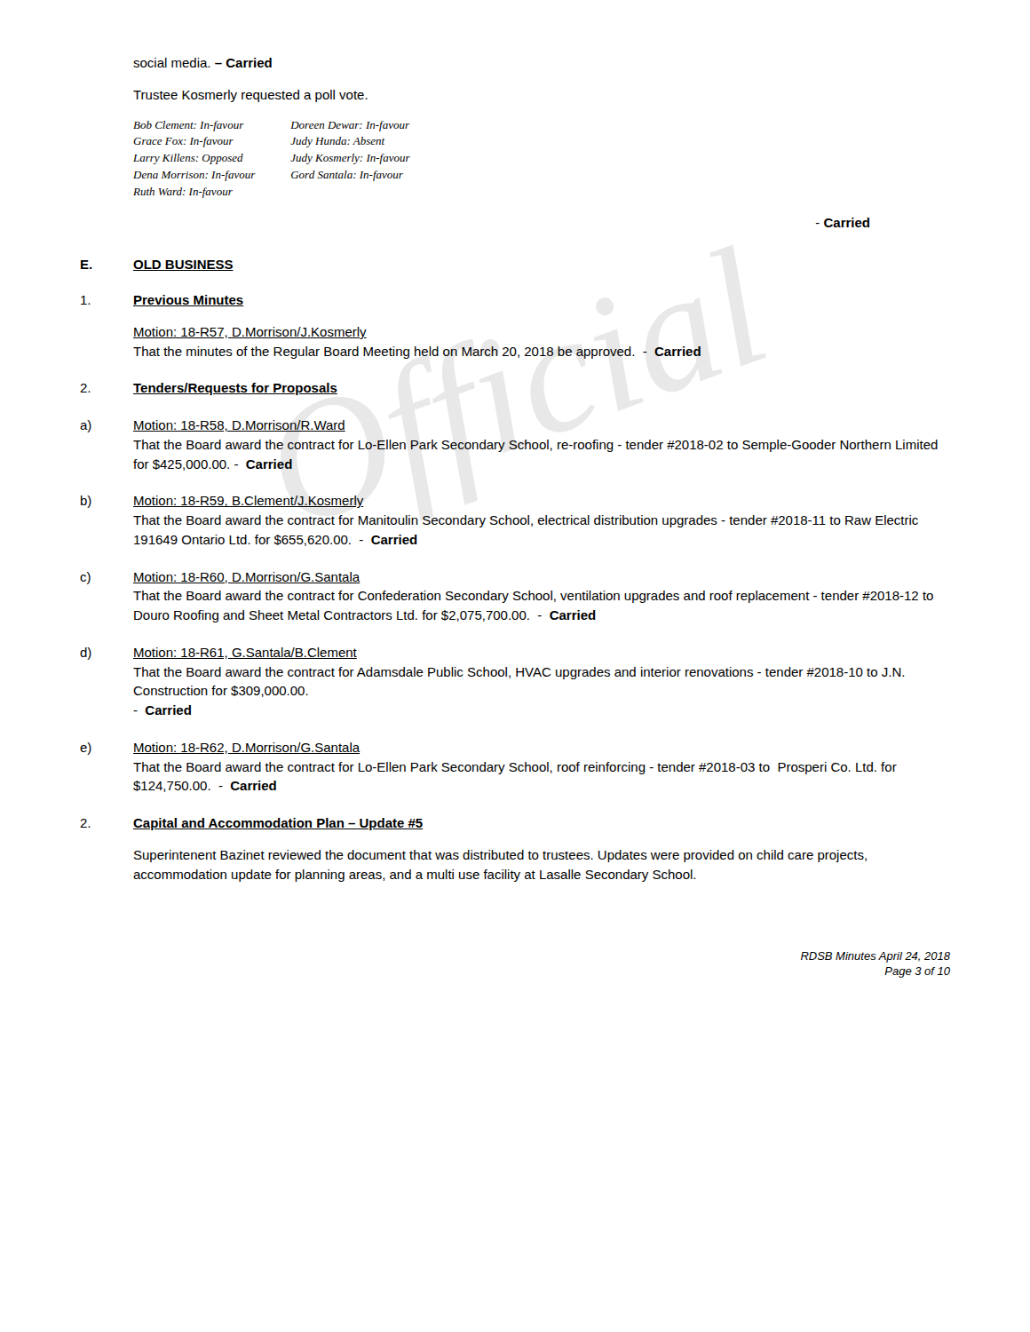Official
social media. – Carried
Trustee Kosmerly requested a poll vote.
| Bob Clement: In-favour | Doreen Dewar: In-favour |
| Grace Fox: In-favour | Judy Hunda: Absent |
| Larry Killens: Opposed | Judy Kosmerly: In-favour |
| Dena Morrison: In-favour | Gord Santala: In-favour |
| Ruth Ward: In-favour | |
- Carried
E.
OLD BUSINESS
1.
Previous Minutes
Motion: 18-R57, D.Morrison/J.Kosmerly
That the minutes of the Regular Board Meeting held on March 20, 2018 be approved. - Carried
2.
Tenders/Requests for Proposals
a)
Motion: 18-R58, D.Morrison/R.Ward
That the Board award the contract for Lo-Ellen Park Secondary School, re-roofing - tender #2018-02 to Semple-Gooder Northern Limited for $425,000.00. - Carried
b)
Motion: 18-R59, B.Clement/J.Kosmerly
That the Board award the contract for Manitoulin Secondary School, electrical distribution upgrades - tender #2018-11 to Raw Electric 191649 Ontario Ltd. for $655,620.00. - Carried
c)
Motion: 18-R60, D.Morrison/G.Santala
That the Board award the contract for Confederation Secondary School, ventilation upgrades and roof replacement - tender #2018-12 to Douro Roofing and Sheet Metal Contractors Ltd. for $2,075,700.00. - Carried
d)
Motion: 18-R61, G.Santala/B.Clement
That the Board award the contract for Adamsdale Public School, HVAC upgrades and interior renovations - tender #2018-10 to J.N. Construction for $309,000.00.
- Carried
e)
Motion: 18-R62, D.Morrison/G.Santala
That the Board award the contract for Lo-Ellen Park Secondary School, roof reinforcing - tender #2018-03 to Prosperi Co. Ltd. for $124,750.00. - Carried
2.
Capital and Accommodation Plan – Update #5
Superintenent Bazinet reviewed the document that was distributed to trustees. Updates were provided on child care projects, accommodation update for planning areas, and a multi use facility at Lasalle Secondary School.
RDSB Minutes April 24, 2018
Page 3 of 10